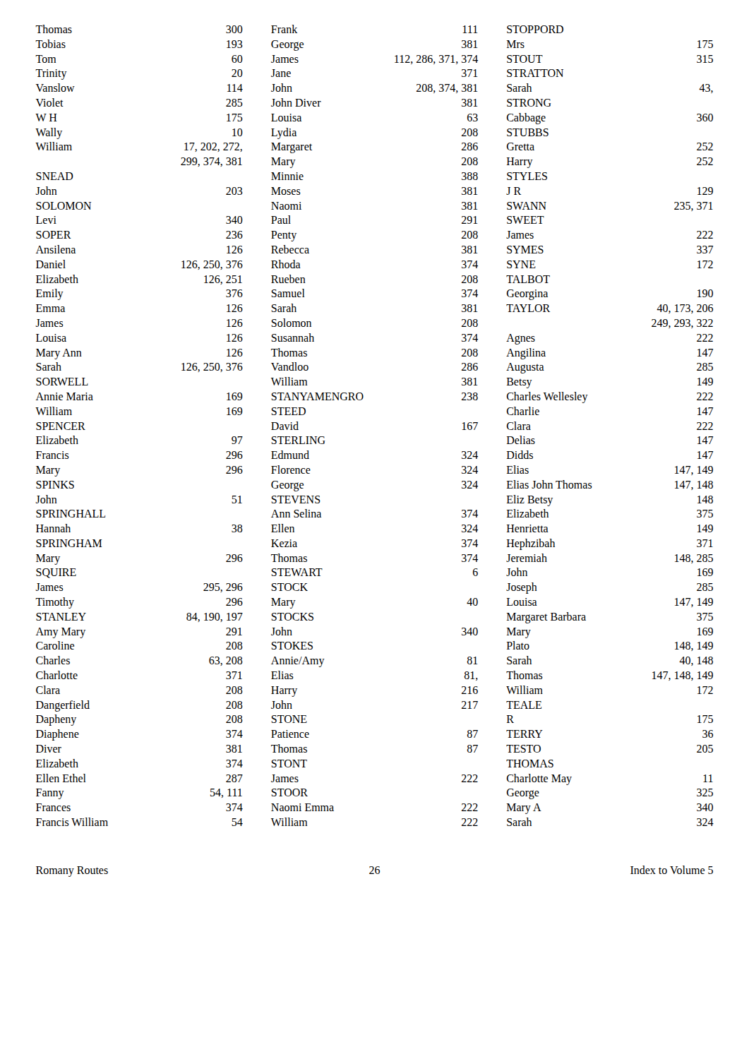| Thomas | 300 |
| Tobias | 193 |
| Tom | 60 |
| Trinity | 20 |
| Vanslow | 114 |
| Violet | 285 |
| W H | 175 |
| Wally | 10 |
| William | 17, 202, 272, |
| | 299, 374, 381 |
| Snead | |
| John | 203 |
| Solomon | |
| Levi | 340 |
| Soper | 236 |
| Ansilena | 126 |
| Daniel | 126, 250, 376 |
| Elizabeth | 126, 251 |
| Emily | 376 |
| Emma | 126 |
| James | 126 |
| Louisa | 126 |
| Mary Ann | 126 |
| Sarah | 126, 250, 376 |
| Sorwell | |
| Annie Maria | 169 |
| William | 169 |
| Spencer | |
| Elizabeth | 97 |
| Francis | 296 |
| Mary | 296 |
| Spinks | |
| John | 51 |
| Springhall | |
| Hannah | 38 |
| Springham | |
| Mary | 296 |
| Squire | |
| James | 295, 296 |
| Timothy | 296 |
| Stanley | 84, 190, 197 |
| Amy Mary | 291 |
| Caroline | 208 |
| Charles | 63, 208 |
| Charlotte | 371 |
| Clara | 208 |
| Dangerfield | 208 |
| Dapheny | 208 |
| Diaphene | 374 |
| Diver | 381 |
| Elizabeth | 374 |
| Ellen Ethel | 287 |
| Fanny | 54, 111 |
| Frances | 374 |
| Francis William | 54 |
| Frank | 111 |
| George | 381 |
| James | 112, 286, 371, 374 |
| Jane | 371 |
| John | 208, 374, 381 |
| John Diver | 381 |
| Louisa | 63 |
| Lydia | 208 |
| Margaret | 286 |
| Mary | 208 |
| Minnie | 388 |
| Moses | 381 |
| Naomi | 381 |
| Paul | 291 |
| Penty | 208 |
| Rebecca | 381 |
| Rhoda | 374 |
| Rueben | 208 |
| Samuel | 374 |
| Sarah | 381 |
| Solomon | 208 |
| Susannah | 374 |
| Thomas | 208 |
| Vandloo | 286 |
| William | 381 |
| Stanyamengro | 238 |
| Steed | |
| David | 167 |
| Sterling | |
| Edmund | 324 |
| Florence | 324 |
| George | 324 |
| Stevens | |
| Ann Selina | 374 |
| Ellen | 324 |
| Kezia | 374 |
| Thomas | 374 |
| Stewart | 6 |
| Stock | |
| Mary | 40 |
| Stocks | |
| John | 340 |
| Stokes | |
| Annie/Amy | 81 |
| Elias | 81, |
| Harry | 216 |
| John | 217 |
| Stone | |
| Patience | 87 |
| Thomas | 87 |
| Stont | |
| James | 222 |
| Stoor | |
| Naomi Emma | 222 |
| William | 222 |
| Stoppord | |
| Mrs | 175 |
| Stout | 315 |
| Stratton | |
| Sarah | 43, |
| Strong | |
| Cabbage | 360 |
| Stubbs | |
| Gretta | 252 |
| Harry | 252 |
| Styles | |
| J R | 129 |
| Swann | 235, 371 |
| Sweet | |
| James | 222 |
| Symes | 337 |
| Syne | 172 |
| Talbot | |
| Georgina | 190 |
| Taylor | 40, 173, 206 |
| | 249, 293, 322 |
| Agnes | 222 |
| Angilina | 147 |
| Augusta | 285 |
| Betsy | 149 |
| Charles Wellesley | 222 |
| Charlie | 147 |
| Clara | 222 |
| Delias | 147 |
| Didds | 147 |
| Elias | 147, 149 |
| Elias John Thomas | 147, 148 |
| Eliz Betsy | 148 |
| Elizabeth | 375 |
| Henrietta | 149 |
| Hephzibah | 371 |
| Jeremiah | 148, 285 |
| John | 169 |
| Joseph | 285 |
| Louisa | 147, 149 |
| Margaret Barbara | 375 |
| Mary | 169 |
| Plato | 148, 149 |
| Sarah | 40, 148 |
| Thomas | 147, 148, 149 |
| William | 172 |
| Teale | |
| R | 175 |
| Terry | 36 |
| Testo | 205 |
| Thomas | |
| Charlotte May | 11 |
| George | 325 |
| Mary A | 340 |
| Sarah | 324 |
Romany Routes
26
Index to Volume 5